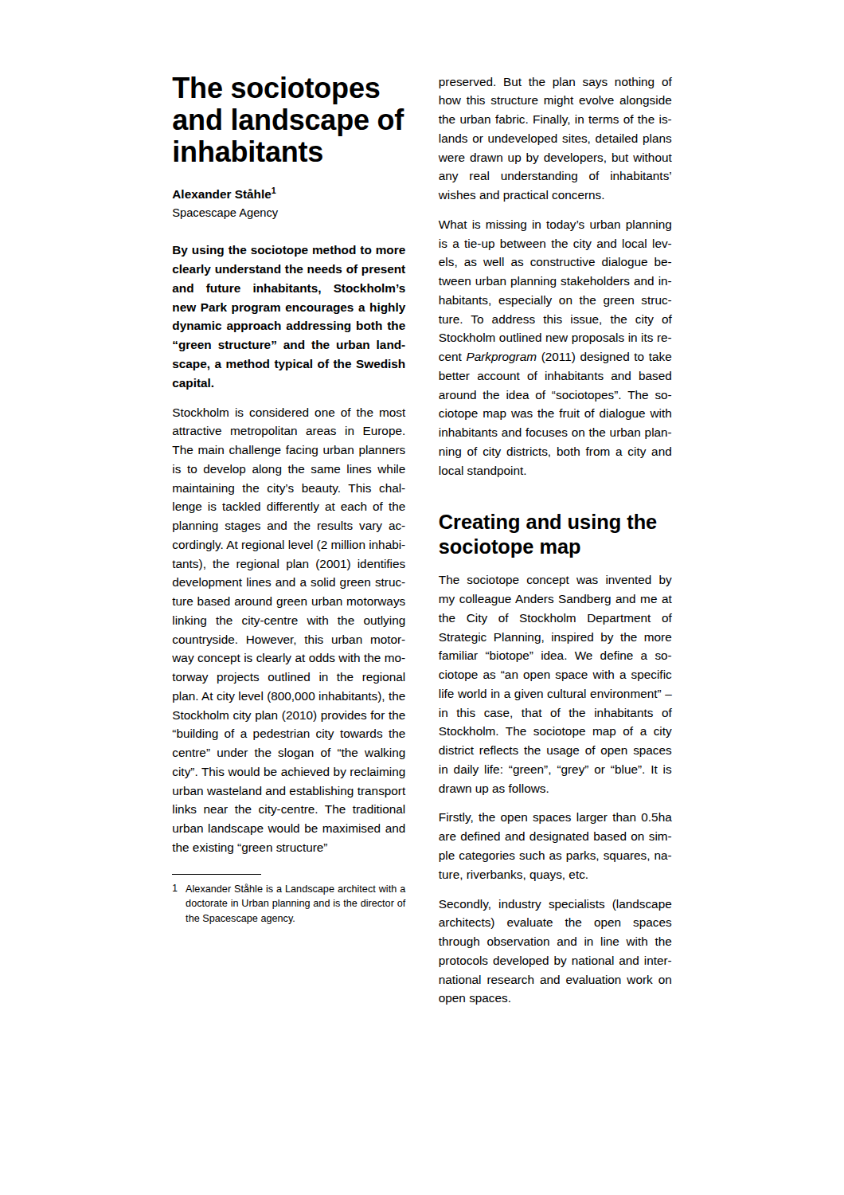The sociotopes and landscape of inhabitants
Alexander Ståhle1
Spacescape Agency
By using the sociotope method to more clearly understand the needs of present and future inhabitants, Stockholm’s new Park program encourages a highly dynamic approach addressing both the “green structure” and the urban landscape, a method typical of the Swedish capital.
Stockholm is considered one of the most attractive metropolitan areas in Europe. The main challenge facing urban planners is to develop along the same lines while maintaining the city’s beauty. This challenge is tackled differently at each of the planning stages and the results vary accordingly. At regional level (2 million inhabitants), the regional plan (2001) identifies development lines and a solid green structure based around green urban motorways linking the city-centre with the outlying countryside. However, this urban motorway concept is clearly at odds with the motorway projects outlined in the regional plan. At city level (800,000 inhabitants), the Stockholm city plan (2010) provides for the “building of a pedestrian city towards the centre” under the slogan of “the walking city”. This would be achieved by reclaiming urban wasteland and establishing transport links near the city-centre. The traditional urban landscape would be maximised and the existing “green structure”
1
Alexander Ståhle is a Landscape architect with a doctorate in Urban planning and is the director of the Spacescape agency.
preserved. But the plan says nothing of how this structure might evolve alongside the urban fabric. Finally, in terms of the islands or undeveloped sites, detailed plans were drawn up by developers, but without any real understanding of inhabitants’ wishes and practical concerns.
What is missing in today’s urban planning is a tie-up between the city and local levels, as well as constructive dialogue between urban planning stakeholders and inhabitants, especially on the green structure. To address this issue, the city of Stockholm outlined new proposals in its recent Parkprogram (2011) designed to take better account of inhabitants and based around the idea of “sociotopes”. The sociotope map was the fruit of dialogue with inhabitants and focuses on the urban planning of city districts, both from a city and local standpoint.
Creating and using the sociotope map
The sociotope concept was invented by my colleague Anders Sandberg and me at the City of Stockholm Department of Strategic Planning, inspired by the more familiar “biotope” idea. We define a sociotope as “an open space with a specific life world in a given cultural environment” – in this case, that of the inhabitants of Stockholm. The sociotope map of a city district reflects the usage of open spaces in daily life: “green”, “grey” or “blue”. It is drawn up as follows.
Firstly, the open spaces larger than 0.5ha are defined and designated based on simple categories such as parks, squares, nature, riverbanks, quays, etc.
Secondly, industry specialists (landscape architects) evaluate the open spaces through observation and in line with the protocols developed by national and international research and evaluation work on open spaces.